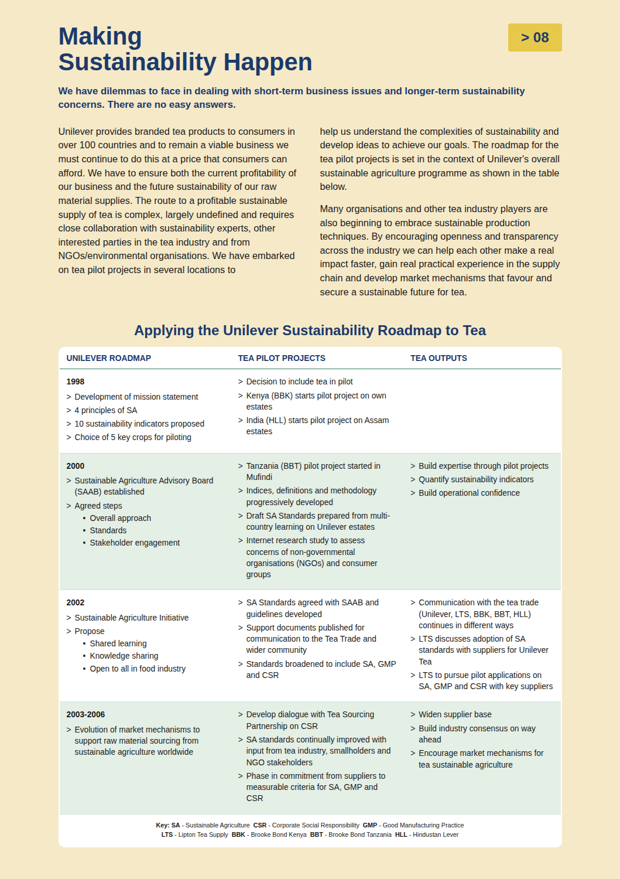> 08
Making
Sustainability Happen
We have dilemmas to face in dealing with short-term business issues and longer-term sustainability concerns. There are no easy answers.
Unilever provides branded tea products to consumers in over 100 countries and to remain a viable business we must continue to do this at a price that consumers can afford. We have to ensure both the current profitability of our business and the future sustainability of our raw material supplies. The route to a profitable sustainable supply of tea is complex, largely undefined and requires close collaboration with sustainability experts, other interested parties in the tea industry and from NGOs/environmental organisations. We have embarked on tea pilot projects in several locations to
help us understand the complexities of sustainability and develop ideas to achieve our goals. The roadmap for the tea pilot projects is set in the context of Unilever's overall sustainable agriculture programme as shown in the table below.
Many organisations and other tea industry players are also beginning to embrace sustainable production techniques. By encouraging openness and transparency across the industry we can help each other make a real impact faster, gain real practical experience in the supply chain and develop market mechanisms that favour and secure a sustainable future for tea.
Applying the Unilever Sustainability Roadmap to Tea
| UNILEVER ROADMAP | TEA PILOT PROJECTS | TEA OUTPUTS |
| --- | --- | --- |
| 1998 Development of mission statement 4 principles of SA 10 sustainability indicators proposed Choice of 5 key crops for piloting | Decision to include tea in pilot Kenya (BBK) starts pilot project on own estates India (HLL) starts pilot project on Assam estates | |
| 2000 Sustainable Agriculture Advisory Board (SAAB) established Agreed steps Overall approach Standards Stakeholder engagement | Tanzania (BBT) pilot project started in Mufindi Indices, definitions and methodology progressively developed Draft SA Standards prepared from multi-country learning on Unilever estates Internet research study to assess concerns of non-governmental organisations (NGOs) and consumer groups | Build expertise through pilot projects Quantify sustainability indicators Build operational confidence |
| 2002 Sustainable Agriculture Initiative Propose Shared learning Knowledge sharing Open to all in food industry | SA Standards agreed with SAAB and guidelines developed Support documents published for communication to the Tea Trade and wider community Standards broadened to include SA, GMP and CSR | Communication with the tea trade (Unilever, LTS, BBK, BBT, HLL) continues in different ways LTS discusses adoption of SA standards with suppliers for Unilever Tea LTS to pursue pilot applications on SA, GMP and CSR with key suppliers |
| 2003-2006 Evolution of market mechanisms to support raw material sourcing from sustainable agriculture worldwide | Develop dialogue with Tea Sourcing Partnership on CSR SA standards continually improved with input from tea industry, smallholders and NGO stakeholders Phase in commitment from suppliers to measurable criteria for SA, GMP and CSR | Widen supplier base Build industry consensus on way ahead Encourage market mechanisms for tea sustainable agriculture |
| Key: SA - Sustainable Agriculture CSR - Corporate Social Responsibility GMP - Good Manufacturing Practice LTS - Lipton Tea Supply BBK - Brooke Bond Kenya BBT - Brooke Bond Tanzania HLL - Hindustan Lever |